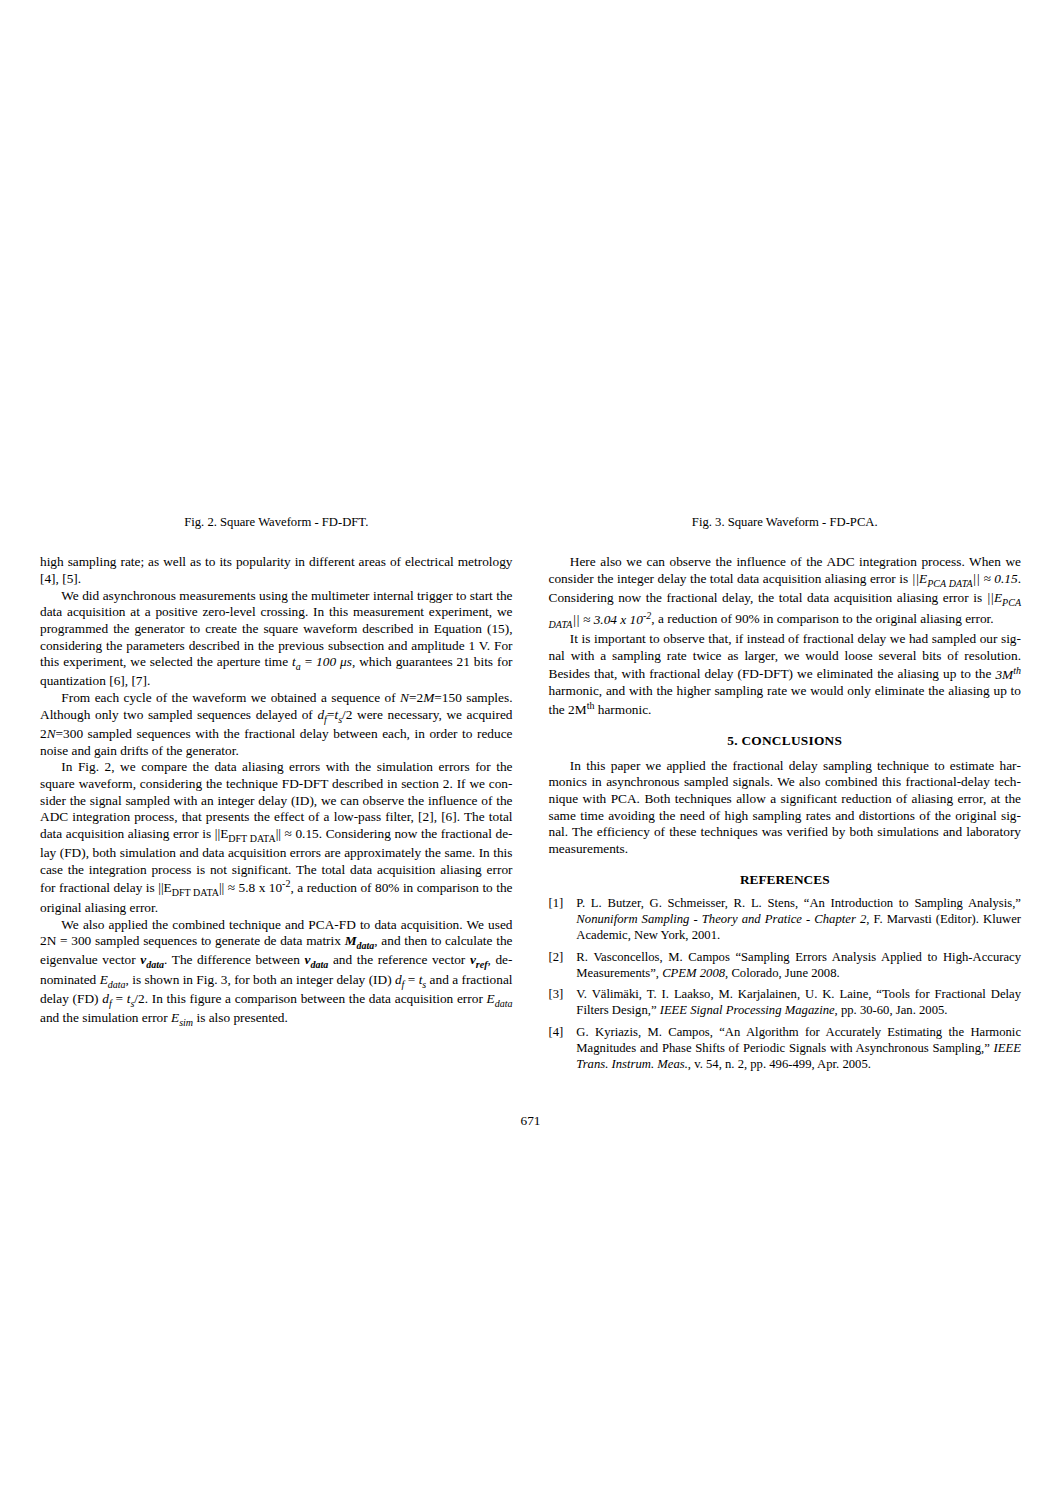Fig. 2. Square Waveform - FD-DFT.
Fig. 3. Square Waveform - FD-PCA.
high sampling rate; as well as to its popularity in different areas of electrical metrology [4], [5].
We did asynchronous measurements using the multimeter internal trigger to start the data acquisition at a positive zero-level crossing. In this measurement experiment, we programmed the generator to create the square waveform described in Equation (15), considering the parameters described in the previous subsection and amplitude 1 V. For this experiment, we selected the aperture time ta = 100 μs, which guarantees 21 bits for quantization [6], [7].
From each cycle of the waveform we obtained a sequence of N=2M=150 samples. Although only two sampled sequences delayed of df=ts/2 were necessary, we acquired 2N=300 sampled sequences with the fractional delay between each, in order to reduce noise and gain drifts of the generator.
In Fig. 2, we compare the data aliasing errors with the simulation errors for the square waveform, considering the technique FD-DFT described in section 2. If we consider the signal sampled with an integer delay (ID), we can observe the influence of the ADC integration process, that presents the effect of a low-pass filter, [2], [6]. The total data acquisition aliasing error is ||EDFT DATA|| ≈ 0.15. Considering now the fractional delay (FD), both simulation and data acquisition errors are approximately the same. In this case the integration process is not significant. The total data acquisition aliasing error for fractional delay is ||EDFT DATA|| ≈ 5.8 x 10-2, a reduction of 80% in comparison to the original aliasing error.
We also applied the combined technique and PCA-FD to data acquisition. We used 2N = 300 sampled sequences to generate de data matrix Mdata, and then to calculate the eigenvalue vector vdata. The difference between vdata and the reference vector vref, denominated Edata, is shown in Fig. 3, for both an integer delay (ID) df = ts and a fractional delay (FD) df = ts/2. In this figure a comparison between the data acquisition error Edata and the simulation error Esim is also presented.
Here also we can observe the influence of the ADC integration process. When we consider the integer delay the total data acquisition aliasing error is ||EPCA DATA|| ≈ 0.15. Considering now the fractional delay, the total data acquisition aliasing error is ||EPCA DATA|| ≈ 3.04 x 10-2, a reduction of 90% in comparison to the original aliasing error.
It is important to observe that, if instead of fractional delay we had sampled our signal with a sampling rate twice as larger, we would loose several bits of resolution. Besides that, with fractional delay (FD-DFT) we eliminated the aliasing up to the 3Mth harmonic, and with the higher sampling rate we would only eliminate the aliasing up to the 2Mth harmonic.
5. Conclusions
In this paper we applied the fractional delay sampling technique to estimate harmonics in asynchronous sampled signals. We also combined this fractional-delay technique with PCA. Both techniques allow a significant reduction of aliasing error, at the same time avoiding the need of high sampling rates and distortions of the original signal. The efficiency of these techniques was verified by both simulations and laboratory measurements.
References
P. L. Butzer, G. Schmeisser, R. L. Stens, “An Introduction to Sampling Analysis,” Nonuniform Sampling - Theory and Pratice - Chapter 2, F. Marvasti (Editor). Kluwer Academic, New York, 2001.
R. Vasconcellos, M. Campos “Sampling Errors Analysis Applied to High-Accuracy Measurements”, CPEM 2008, Colorado, June 2008.
V. Välimäki, T. I. Laakso, M. Karjalainen, U. K. Laine, “Tools for Fractional Delay Filters Design,” IEEE Signal Processing Magazine, pp. 30-60, Jan. 2005.
G. Kyriazis, M. Campos, “An Algorithm for Accurately Estimating the Harmonic Magnitudes and Phase Shifts of Periodic Signals with Asynchronous Sampling,” IEEE Trans. Instrum. Meas., v. 54, n. 2, pp. 496-499, Apr. 2005.
671